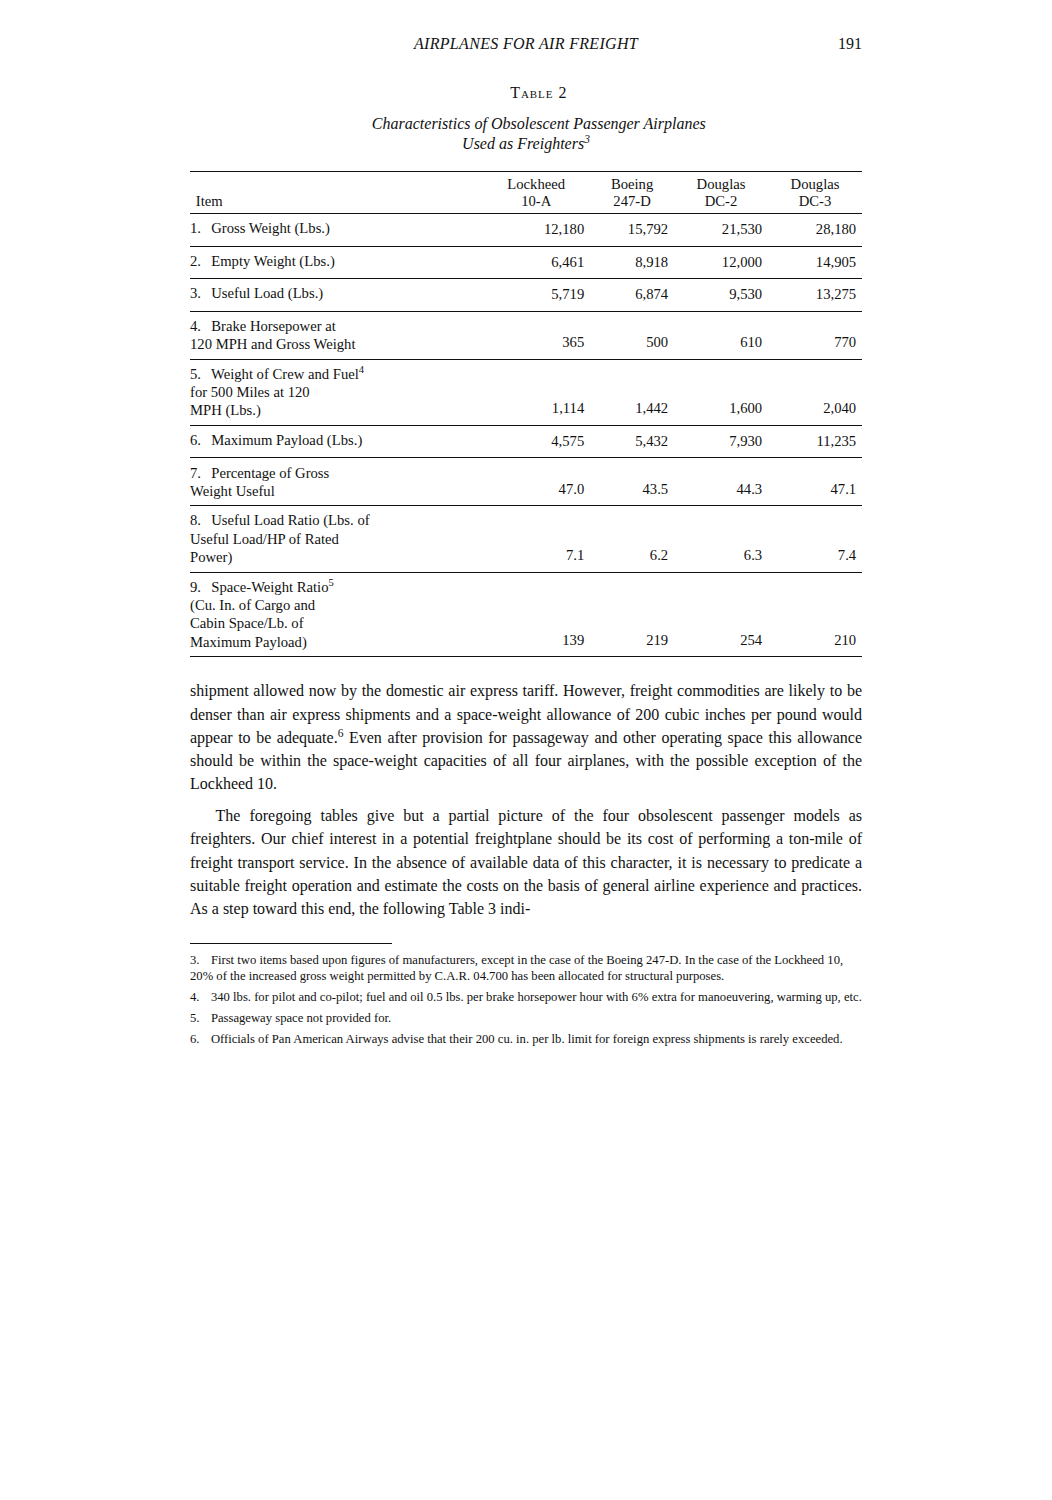AIRPLANES FOR AIR FREIGHT 191
Table 2
Characteristics of Obsolescent Passenger Airplanes
Used as Freighters3
| Item | Lockheed 10-A | Boeing 247-D | Douglas DC-2 | Douglas DC-3 |
| --- | --- | --- | --- | --- |
| 1. Gross Weight (Lbs.) | 12,180 | 15,792 | 21,530 | 28,180 |
| 2. Empty Weight (Lbs.) | 6,461 | 8,918 | 12,000 | 14,905 |
| 3. Useful Load (Lbs.) | 5,719 | 6,874 | 9,530 | 13,275 |
| 4. Brake Horsepower at 120 MPH and Gross Weight | 365 | 500 | 610 | 770 |
| 5. Weight of Crew and Fuel 4 for 500 Miles at 120 MPH (Lbs.) | 1,114 | 1,442 | 1,600 | 2,040 |
| 6. Maximum Payload (Lbs.) | 4,575 | 5,432 | 7,930 | 11,235 |
| 7. Percentage of Gross Weight Useful | 47.0 | 43.5 | 44.3 | 47.1 |
| 8. Useful Load Ratio (Lbs. of Useful Load/HP of Rated Power) | 7.1 | 6.2 | 6.3 | 7.4 |
| 9. Space-Weight Ratio 5 (Cu. In. of Cargo and Cabin Space/Lb. of Maximum Payload) | 139 | 219 | 254 | 210 |
shipment allowed now by the domestic air express tariff. However, freight commodities are likely to be denser than air express shipments and a space-weight allowance of 200 cubic inches per pound would appear to be adequate.6 Even after provision for passageway and other operating space this allowance should be within the space-weight capacities of all four airplanes, with the possible exception of the Lockheed 10.
The foregoing tables give but a partial picture of the four obsolescent passenger models as freighters. Our chief interest in a potential freightplane should be its cost of performing a ton-mile of freight transport service. In the absence of available data of this character, it is necessary to predicate a suitable freight operation and estimate the costs on the basis of general airline experience and practices. As a step toward this end, the following Table 3 indi-
3. First two items based upon figures of manufacturers, except in the case of the Boeing 247-D. In the case of the Lockheed 10, 20% of the increased gross weight permitted by C.A.R. 04.700 has been allocated for structural purposes.
4. 340 lbs. for pilot and co-pilot; fuel and oil 0.5 lbs. per brake horsepower hour with 6% extra for manoeuvering, warming up, etc.
5. Passageway space not provided for.
6. Officials of Pan American Airways advise that their 200 cu. in. per lb. limit for foreign express shipments is rarely exceeded.